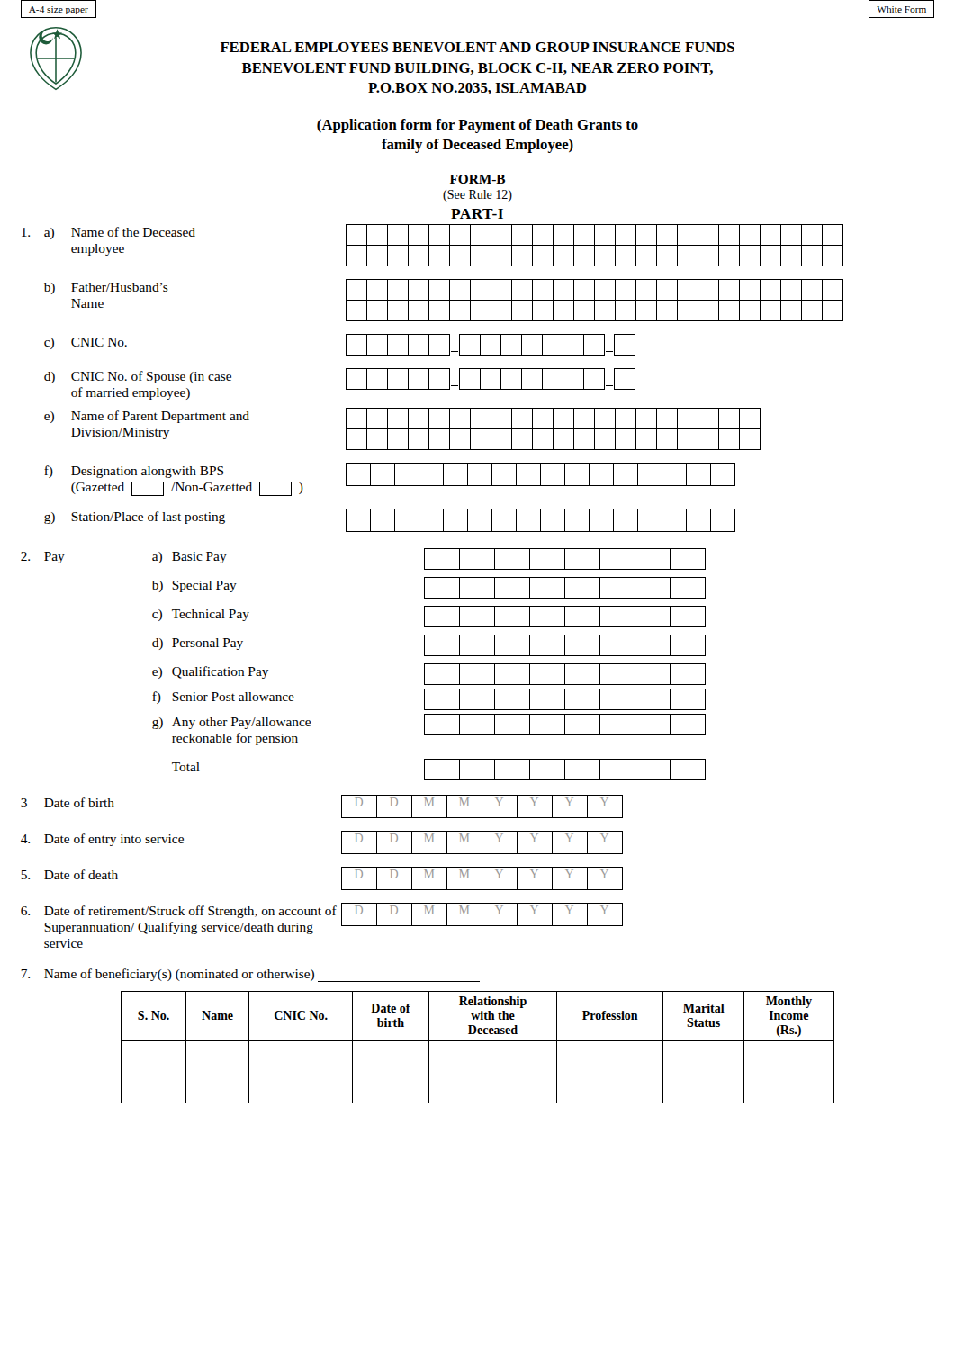A-4 size paper White Form
FEDERAL EMPLOYEES BENEVOLENT AND GROUP INSURANCE FUNDS
BENEVOLENT FUND BUILDING, BLOCK C-II, NEAR ZERO POINT,
P.O.BOX NO.2035, ISLAMABAD
(Application form for Payment of Death Grants to
family of Deceased Employee)
FORM-B
(See Rule 12)
PART-I
| 1. | a) | Name of the Deceased employee | |
| | b) | Father/Husband’s Name | |
| | c) | CNIC No. | |
| | d) | CNIC No. of Spouse (in case of married employee) | |
| | e) | Name of Parent Department and Division/Ministry | |
| | f) | Designation alongwith BPS (Gazetted /Non-Gazetted ) | |
| | g) | Station/Place of last posting | |
| 2. | Pay | / a) / Basic Pay / / / b) / Special Pay / / / c) / Technical Pay / / / d) / Personal Pay / / / e) / Qualification Pay / / / f) / Senior Post allowance / / / g) / Any other Pay/allowance reckonable for pension / / / / Total / / |
| 3 | Date of birth | / D / D / M / M / Y / Y / Y / Y / |
| 4. | Date of entry into service | / D / D / M / M / Y / Y / Y / Y / |
| 5. | Date of death | / D / D / M / M / Y / Y / Y / Y / |
| 6. | Date of retirement/Struck off Strength, on account of Superannuation/ Qualifying service/death during service | / D / D / M / M / Y / Y / Y / Y / |
| 7. | Name of beneficiary(s) (nominated or otherwise) |
| S. No. | Name | CNIC No. | Date of birth | Relationship with the Deceased | Profession | Marital Status | Monthly Income (Rs.) |
| --- | --- | --- | --- | --- | --- | --- | --- |